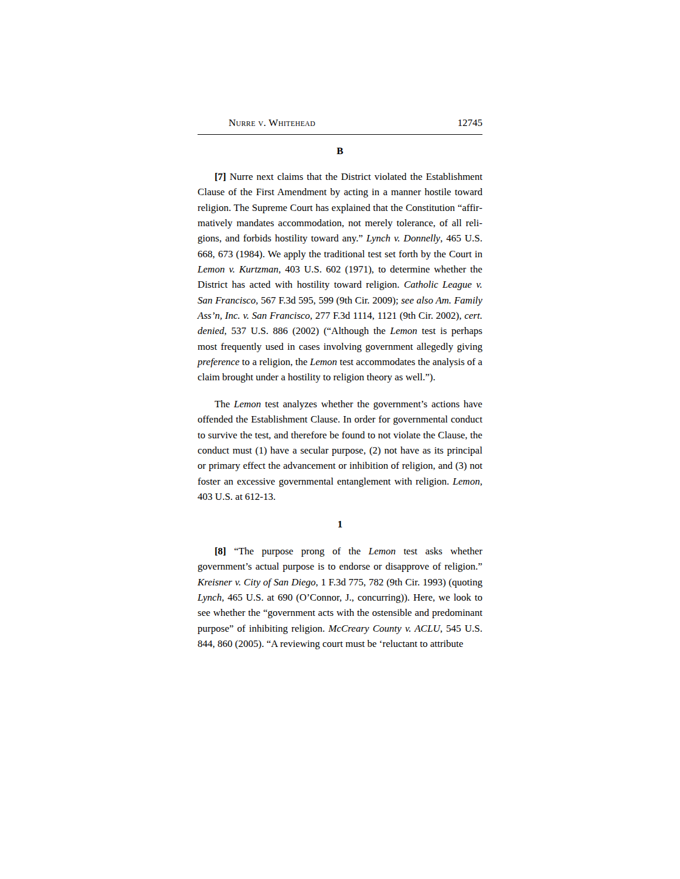Nurre v. Whitehead 12745
B
[7] Nurre next claims that the District violated the Establishment Clause of the First Amendment by acting in a manner hostile toward religion. The Supreme Court has explained that the Constitution “affirmatively mandates accommodation, not merely tolerance, of all religions, and forbids hostility toward any.” Lynch v. Donnelly, 465 U.S. 668, 673 (1984). We apply the traditional test set forth by the Court in Lemon v. Kurtzman, 403 U.S. 602 (1971), to determine whether the District has acted with hostility toward religion. Catholic League v. San Francisco, 567 F.3d 595, 599 (9th Cir. 2009); see also Am. Family Ass’n, Inc. v. San Francisco, 277 F.3d 1114, 1121 (9th Cir. 2002), cert. denied, 537 U.S. 886 (2002) (“Although the Lemon test is perhaps most frequently used in cases involving government allegedly giving preference to a religion, the Lemon test accommodates the analysis of a claim brought under a hostility to religion theory as well.”).
The Lemon test analyzes whether the government’s actions have offended the Establishment Clause. In order for governmental conduct to survive the test, and therefore be found to not violate the Clause, the conduct must (1) have a secular purpose, (2) not have as its principal or primary effect the advancement or inhibition of religion, and (3) not foster an excessive governmental entanglement with religion. Lemon, 403 U.S. at 612-13.
1
[8] “The purpose prong of the Lemon test asks whether government’s actual purpose is to endorse or disapprove of religion.” Kreisner v. City of San Diego, 1 F.3d 775, 782 (9th Cir. 1993) (quoting Lynch, 465 U.S. at 690 (O’Connor, J., concurring)). Here, we look to see whether the “government acts with the ostensible and predominant purpose” of inhibiting religion. McCreary County v. ACLU, 545 U.S. 844, 860 (2005). “A reviewing court must be ‘reluctant to attribute